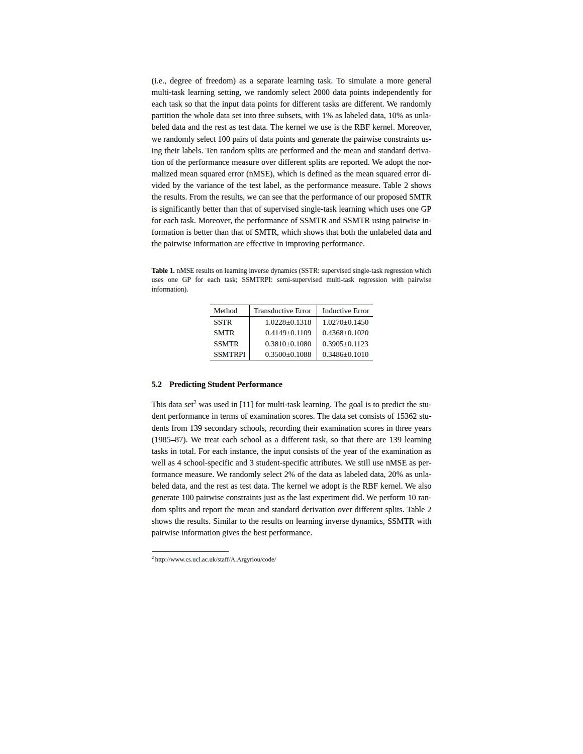(i.e., degree of freedom) as a separate learning task. To simulate a more general multi-task learning setting, we randomly select 2000 data points independently for each task so that the input data points for different tasks are different. We randomly partition the whole data set into three subsets, with 1% as labeled data, 10% as unlabeled data and the rest as test data. The kernel we use is the RBF kernel. Moreover, we randomly select 100 pairs of data points and generate the pairwise constraints using their labels. Ten random splits are performed and the mean and standard derivation of the performance measure over different splits are reported. We adopt the normalized mean squared error (nMSE), which is defined as the mean squared error divided by the variance of the test label, as the performance measure. Table 2 shows the results. From the results, we can see that the performance of our proposed SMTR is significantly better than that of supervised single-task learning which uses one GP for each task. Moreover, the performance of SSMTR and SSMTR using pairwise information is better than that of SMTR, which shows that both the unlabeled data and the pairwise information are effective in improving performance.
Table 1. nMSE results on learning inverse dynamics (SSTR: supervised single-task regression which uses one GP for each task; SSMTRPI: semi-supervised multi-task regression with pairwise information).
| Method | Transductive Error | Inductive Error |
| --- | --- | --- |
| SSTR | 1.0228±0.1318 | 1.0270±0.1450 |
| SMTR | 0.4149±0.1109 | 0.4368±0.1020 |
| SSMTR | 0.3810±0.1080 | 0.3905±0.1123 |
| SSMTRPI | 0.3500±0.1088 | 0.3486±0.1010 |
5.2 Predicting Student Performance
This data set2 was used in [11] for multi-task learning. The goal is to predict the student performance in terms of examination scores. The data set consists of 15362 students from 139 secondary schools, recording their examination scores in three years (1985–87). We treat each school as a different task, so that there are 139 learning tasks in total. For each instance, the input consists of the year of the examination as well as 4 school-specific and 3 student-specific attributes. We still use nMSE as performance measure. We randomly select 2% of the data as labeled data, 20% as unlabeled data, and the rest as test data. The kernel we adopt is the RBF kernel. We also generate 100 pairwise constraints just as the last experiment did. We perform 10 random splits and report the mean and standard derivation over different splits. Table 2 shows the results. Similar to the results on learning inverse dynamics, SSMTR with pairwise information gives the best performance.
2http://www.cs.ucl.ac.uk/staff/A.Argyriou/code/